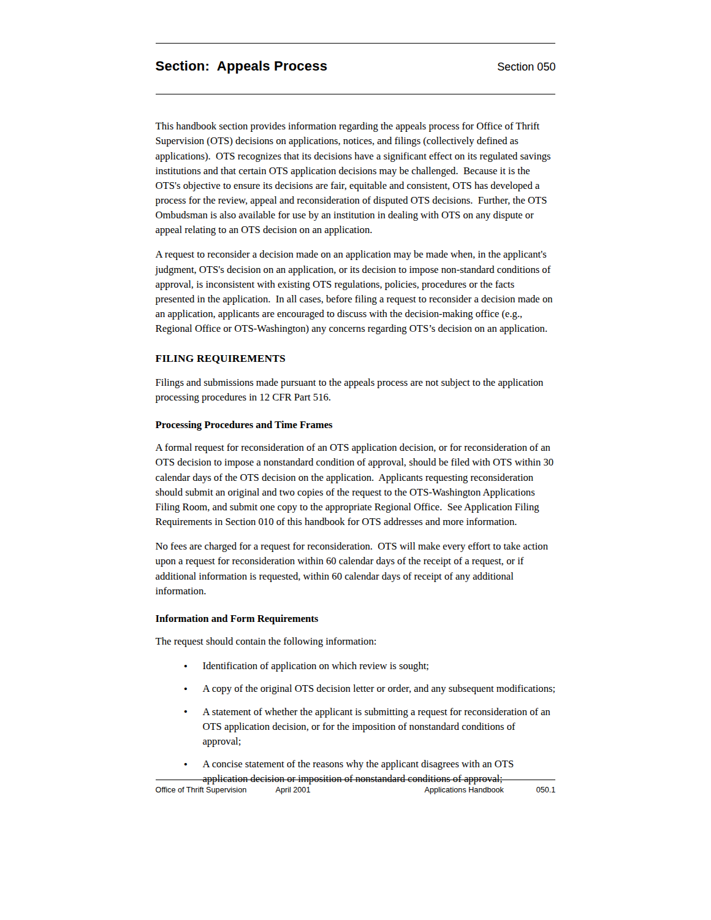Section: Appeals Process
Section 050
This handbook section provides information regarding the appeals process for Office of Thrift Supervision (OTS) decisions on applications, notices, and filings (collectively defined as applications). OTS recognizes that its decisions have a significant effect on its regulated savings institutions and that certain OTS application decisions may be challenged. Because it is the OTS's objective to ensure its decisions are fair, equitable and consistent, OTS has developed a process for the review, appeal and reconsideration of disputed OTS decisions. Further, the OTS Ombudsman is also available for use by an institution in dealing with OTS on any dispute or appeal relating to an OTS decision on an application.
A request to reconsider a decision made on an application may be made when, in the applicant's judgment, OTS's decision on an application, or its decision to impose non-standard conditions of approval, is inconsistent with existing OTS regulations, policies, procedures or the facts presented in the application. In all cases, before filing a request to reconsider a decision made on an application, applicants are encouraged to discuss with the decision-making office (e.g., Regional Office or OTS-Washington) any concerns regarding OTS’s decision on an application.
FILING REQUIREMENTS
Filings and submissions made pursuant to the appeals process are not subject to the application processing procedures in 12 CFR Part 516.
Processing Procedures and Time Frames
A formal request for reconsideration of an OTS application decision, or for reconsideration of an OTS decision to impose a nonstandard condition of approval, should be filed with OTS within 30 calendar days of the OTS decision on the application. Applicants requesting reconsideration should submit an original and two copies of the request to the OTS-Washington Applications Filing Room, and submit one copy to the appropriate Regional Office. See Application Filing Requirements in Section 010 of this handbook for OTS addresses and more information.
No fees are charged for a request for reconsideration. OTS will make every effort to take action upon a request for reconsideration within 60 calendar days of the receipt of a request, or if additional information is requested, within 60 calendar days of receipt of any additional information.
Information and Form Requirements
The request should contain the following information:
Identification of application on which review is sought;
A copy of the original OTS decision letter or order, and any subsequent modifications;
A statement of whether the applicant is submitting a request for reconsideration of an OTS application decision, or for the imposition of nonstandard conditions of approval;
A concise statement of the reasons why the applicant disagrees with an OTS application decision or imposition of nonstandard conditions of approval;
Office of Thrift Supervision
April 2001
Applications Handbook050.1